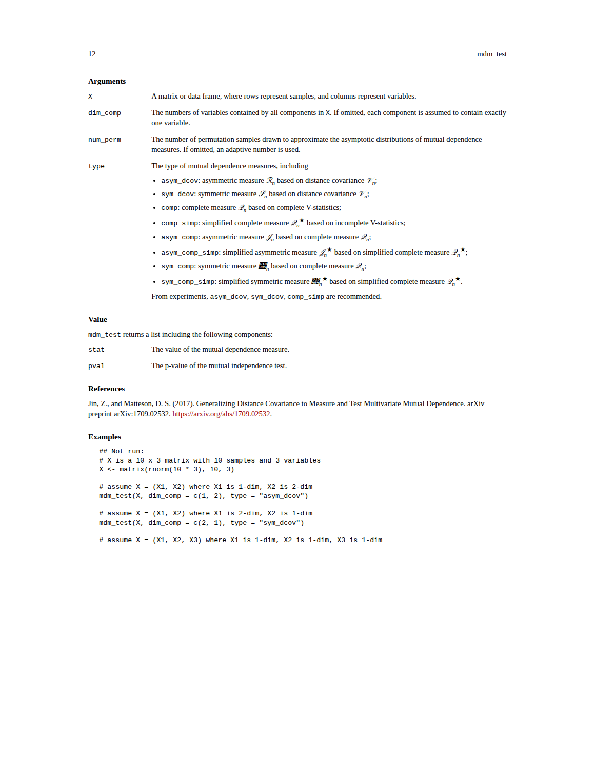12 mdm_test
Arguments
X
A matrix or data frame, where rows represent samples, and columns represent variables.
dim_comp
The numbers of variables contained by all components in X. If omitted, each component is assumed to contain exactly one variable.
num_perm
The number of permutation samples drawn to approximate the asymptotic distributions of mutual dependence measures. If omitted, an adaptive number is used.
type
The type of mutual dependence measures, including
asym_dcov: asymmetric measure ℛn based on distance covariance 𝒱n;
sym_dcov: symmetric measure 𝒮n based on distance covariance 𝒱n;
comp: complete measure 𝒬n based on complete V-statistics;
comp_simp: simplified complete measure 𝒬n★ based on incomplete V-statistics;
asym_comp: asymmetric measure 𝒥n based on complete measure 𝒬n;
asym_comp_simp: simplified asymmetric measure 𝒥n★ based on simplified complete measure 𝒬n★;
sym_comp: symmetric measure 𝒤n based on complete measure 𝒬n;
sym_comp_simp: simplified symmetric measure 𝒤n★ based on simplified complete measure 𝒬n★.
From experiments, asym_dcov, sym_dcov, comp_simp are recommended.
Value
mdm_test returns a list including the following components:
stat
The value of the mutual dependence measure.
pval
The p-value of the mutual independence test.
References
Jin, Z., and Matteson, D. S. (2017). Generalizing Distance Covariance to Measure and Test Multivariate Mutual Dependence. arXiv preprint arXiv:1709.02532. https://arxiv.org/abs/1709.02532.
Examples
## Not run:
# X is a 10 x 3 matrix with 10 samples and 3 variables
X <- matrix(rnorm(10 * 3), 10, 3)

# assume X = (X1, X2) where X1 is 1-dim, X2 is 2-dim
mdm_test(X, dim_comp = c(1, 2), type = "asym_dcov")

# assume X = (X1, X2) where X1 is 2-dim, X2 is 1-dim
mdm_test(X, dim_comp = c(2, 1), type = "sym_dcov")

# assume X = (X1, X2, X3) where X1 is 1-dim, X2 is 1-dim, X3 is 1-dim